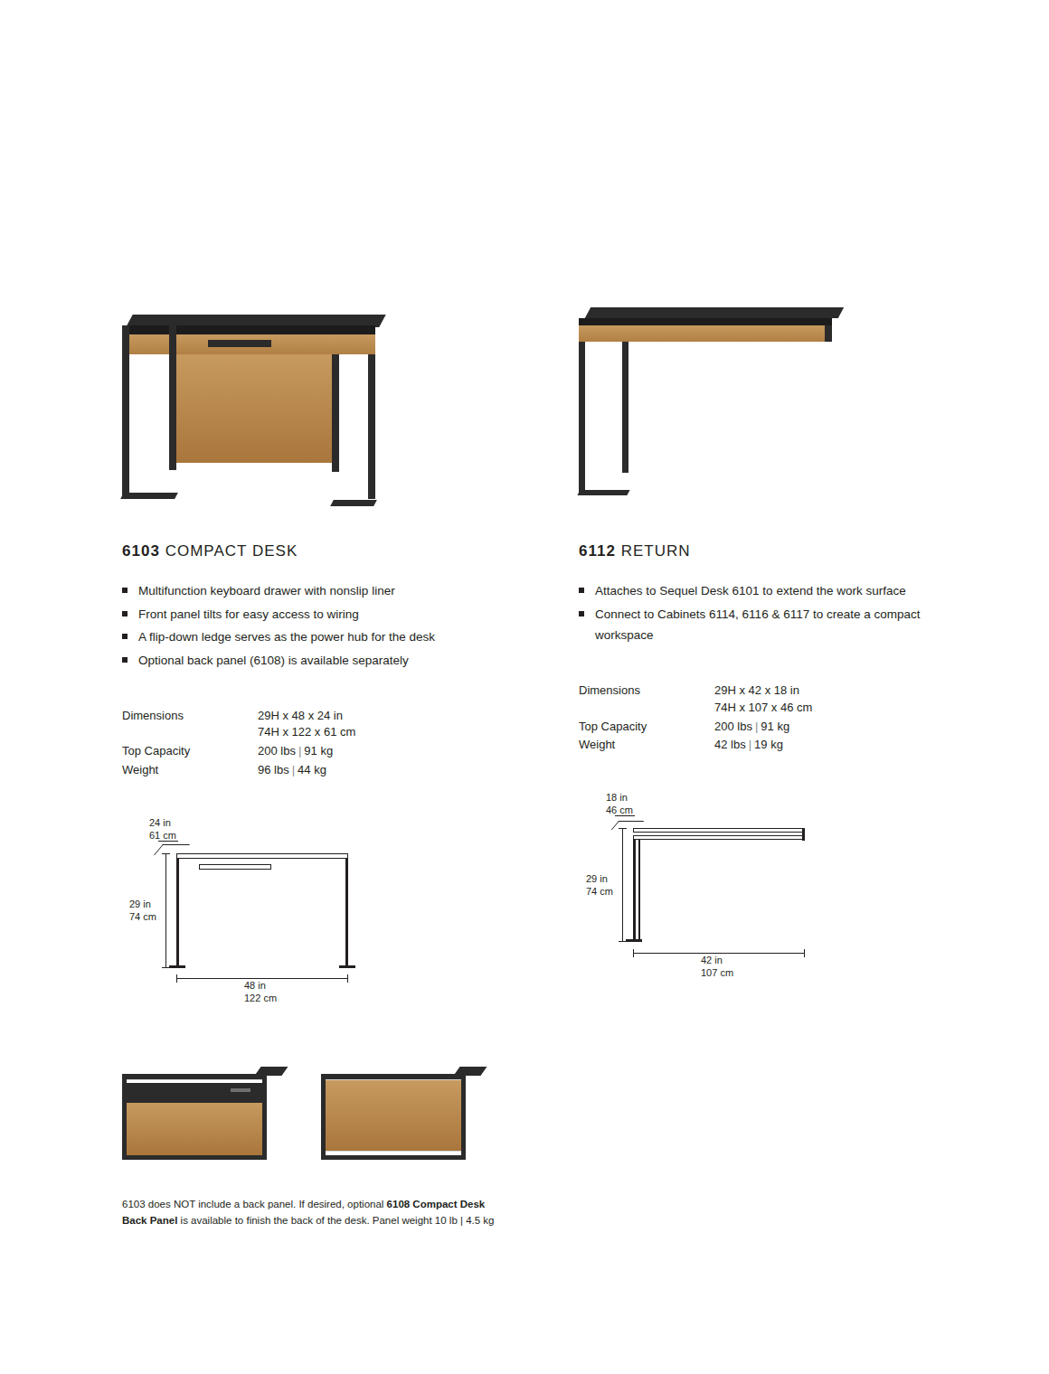6103 Compact Desk
Multifunction keyboard drawer with nonslip liner
Front panel tilts for easy access to wiring
A flip-down ledge serves as the power hub for the desk
Optional back panel (6108) is available separately
| Dimensions | 29H x 48 x 24 in 74H x 122 x 61 cm |
| Top Capacity | 200 lbs / 91 kg |
| Weight | 96 lbs / 44 kg |
24 in
61 cm
29 in
74 cm
48 in
122 cm
6112 Return
Attaches to Sequel Desk 6101 to extend the work surface
Connect to Cabinets 6114, 6116 & 6117 to create a compact workspace
| Dimensions | 29H x 42 x 18 in 74H x 107 x 46 cm |
| Top Capacity | 200 lbs / 91 kg |
| Weight | 42 lbs / 19 kg |
18 in
46 cm
29 in
74 cm
42 in
107 cm
6103 does NOT include a back panel. If desired, optional 6108 Compact Desk Back Panel is available to finish the back of the desk. Panel weight 10 lb | 4.5 kg